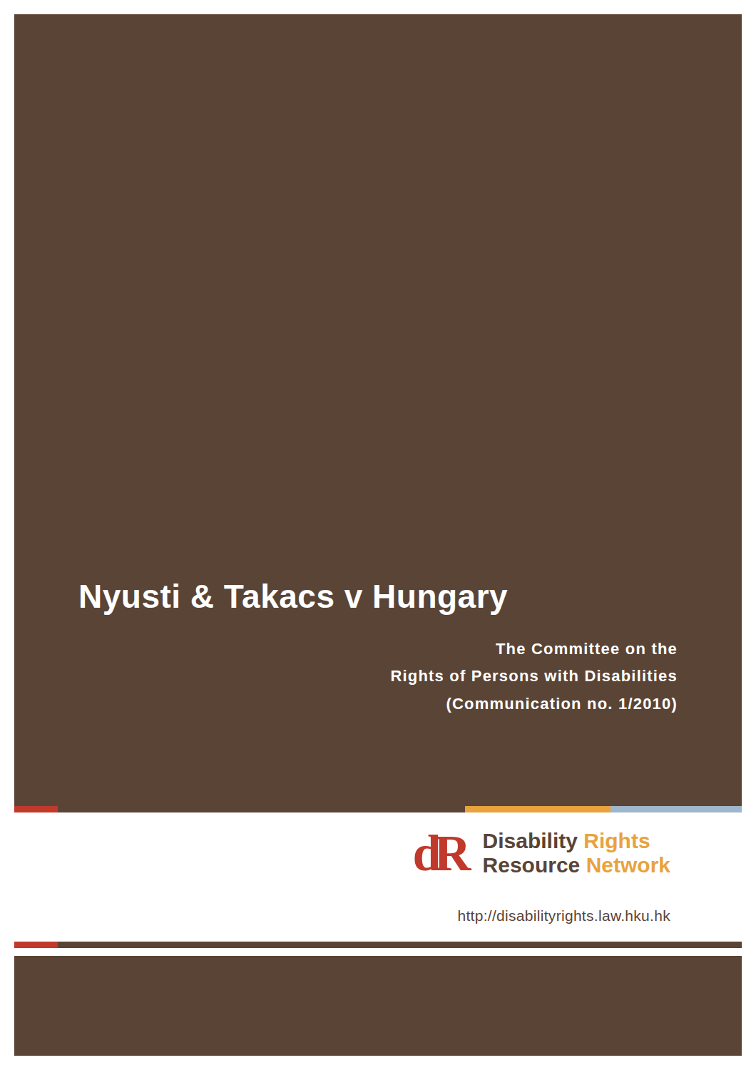Nyusti & Takacs v Hungary
The Committee on the
Rights of Persons with Disabilities
(Communication no. 1/2010)
dR
Disability Rights
Resource Network
http://disabilityrights.law.hku.hk